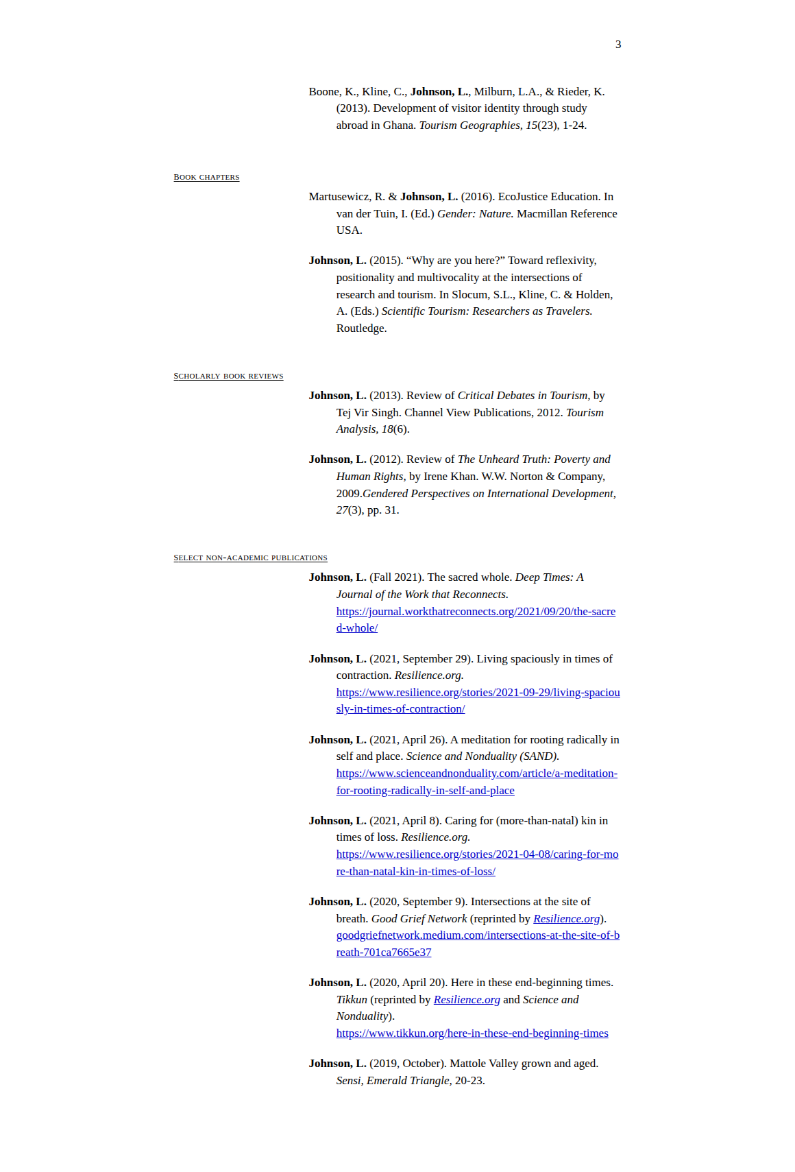3
Boone, K., Kline, C., Johnson, L., Milburn, L.A., & Rieder, K. (2013). Development of visitor identity through study abroad in Ghana. Tourism Geographies, 15(23), 1-24.
Book Chapters
Martusewicz, R. & Johnson, L. (2016). EcoJustice Education. In van der Tuin, I. (Ed.) Gender: Nature. Macmillan Reference USA.
Johnson, L. (2015). “Why are you here?” Toward reflexivity, positionality and multivocality at the intersections of research and tourism. In Slocum, S.L., Kline, C. & Holden, A. (Eds.) Scientific Tourism: Researchers as Travelers. Routledge.
Scholarly Book Reviews
Johnson, L. (2013). Review of Critical Debates in Tourism, by Tej Vir Singh. Channel View Publications, 2012. Tourism Analysis, 18(6).
Johnson, L. (2012). Review of The Unheard Truth: Poverty and Human Rights, by Irene Khan. W.W. Norton & Company, 2009.Gendered Perspectives on International Development, 27(3), pp. 31.
Select Non-Academic Publications
Johnson, L. (Fall 2021). The sacred whole. Deep Times: A Journal of the Work that Reconnects.
https://journal.workthatreconnects.org/2021/09/20/the-sacred-whole/
Johnson, L. (2021, September 29). Living spaciously in times of contraction. Resilience.org.
https://www.resilience.org/stories/2021-09-29/living-spaciously-in-times-of-contraction/
Johnson, L. (2021, April 26). A meditation for rooting radically in self and place. Science and Nonduality (SAND).
https://www.scienceandnonduality.com/article/a-meditation-for-rooting-radically-in-self-and-place
Johnson, L. (2021, April 8). Caring for (more-than-natal) kin in times of loss. Resilience.org.
https://www.resilience.org/stories/2021-04-08/caring-for-more-than-natal-kin-in-times-of-loss/
Johnson, L. (2020, September 9). Intersections at the site of breath. Good Grief Network (reprinted by Resilience.org).
goodgriefnetwork.medium.com/intersections-at-the-site-of-breath-701ca7665e37
Johnson, L. (2020, April 20). Here in these end-beginning times. Tikkun (reprinted by Resilience.org and Science and Nonduality).
https://www.tikkun.org/here-in-these-end-beginning-times
Johnson, L. (2019, October). Mattole Valley grown and aged. Sensi, Emerald Triangle, 20-23.